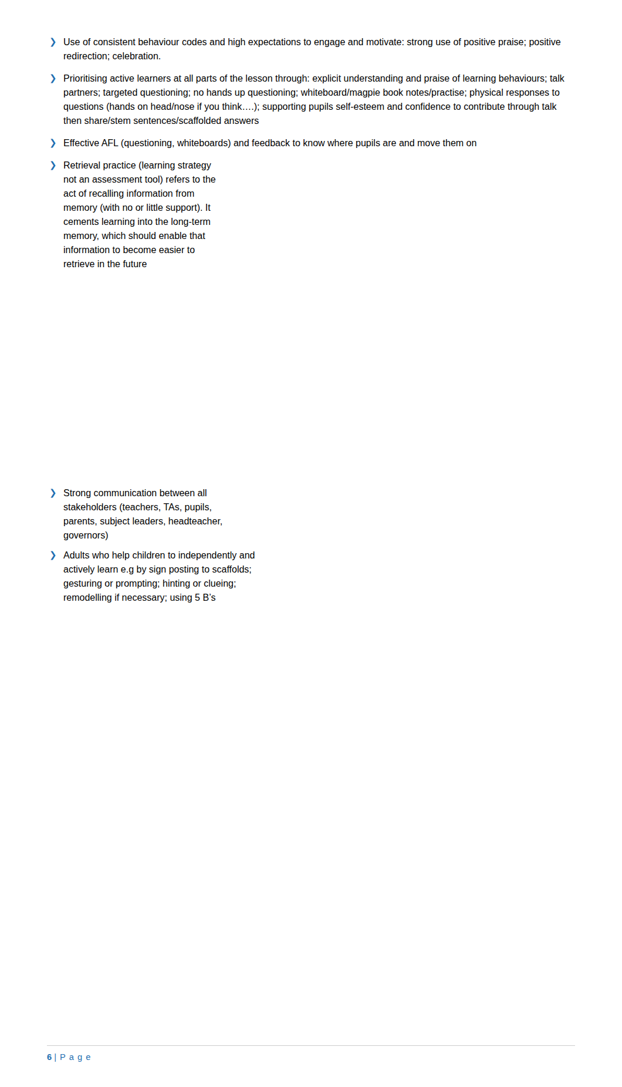Use of consistent behaviour codes and high expectations to engage and motivate: strong use of positive praise; positive redirection; celebration.
Prioritising active learners at all parts of the lesson through: explicit understanding and praise of learning behaviours; talk partners; targeted questioning; no hands up questioning; whiteboard/magpie book notes/practise; physical responses to questions (hands on head/nose if you think….); supporting pupils self-esteem and confidence to contribute through talk then share/stem sentences/scaffolded answers
Effective AFL (questioning, whiteboards) and feedback to know where pupils are and move them on
Retrieval practice (learning strategy not an assessment tool) refers to the act of recalling information from memory (with no or little support). It cements learning into the long-term memory, which should enable that information to become easier to retrieve in the future
Strong communication between all stakeholders (teachers, TAs, pupils, parents, subject leaders, headteacher, governors)
Adults who help children to independently and actively learn e.g by sign posting to scaffolds; gesturing or prompting; hinting or clueing; remodelling if necessary; using 5 B’s
6 | P a g e